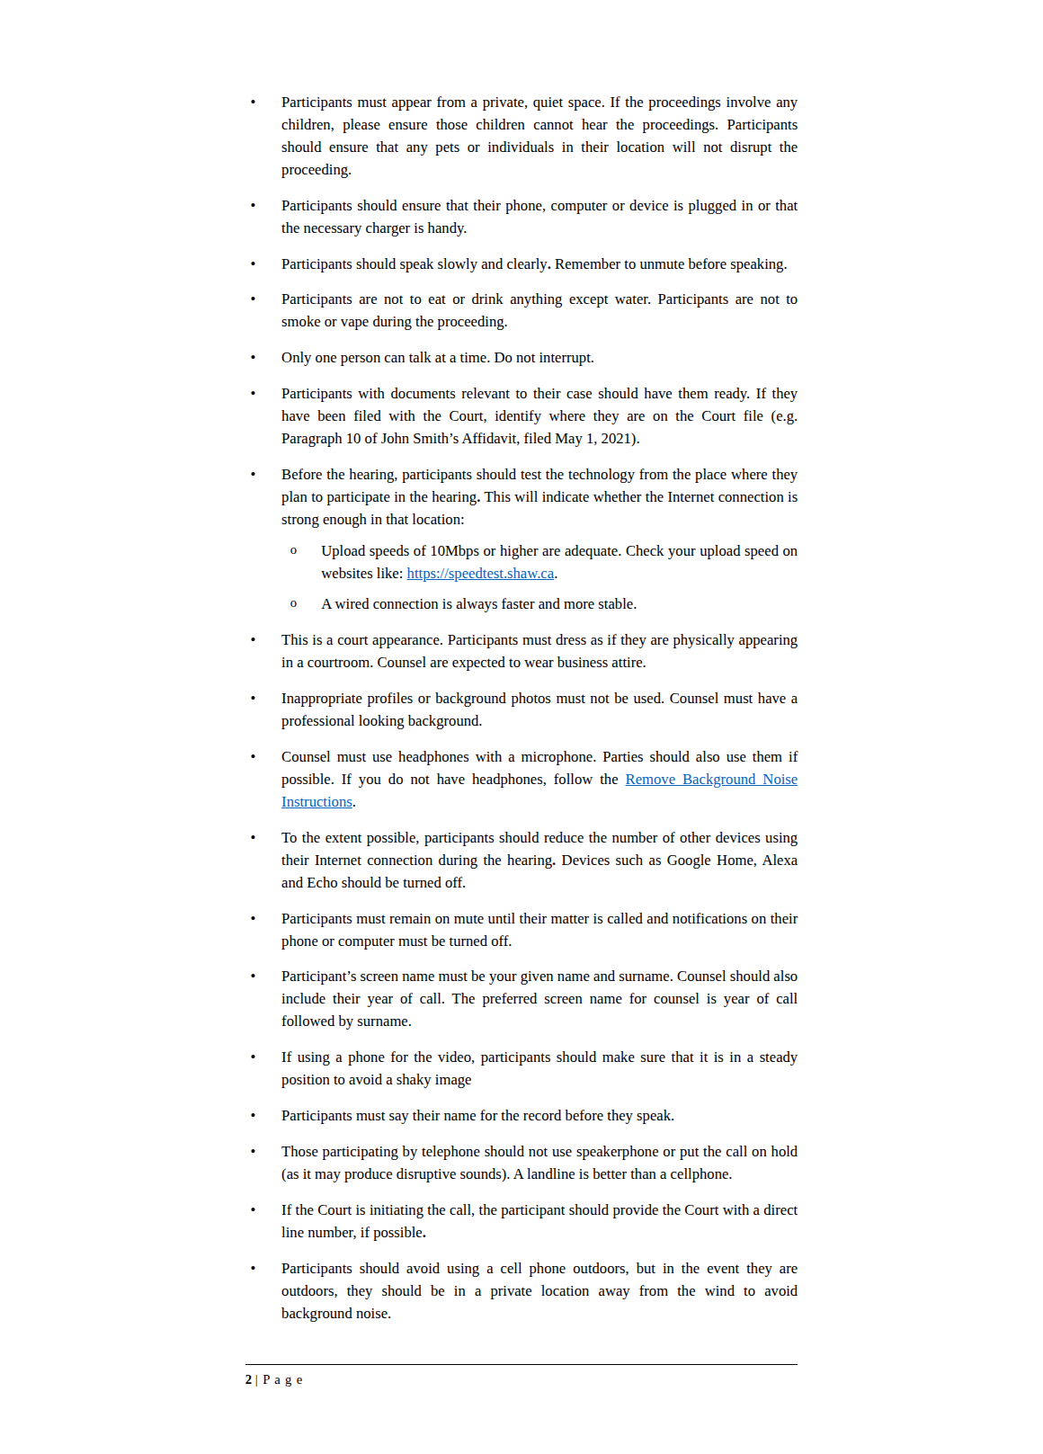Participants must appear from a private, quiet space. If the proceedings involve any children, please ensure those children cannot hear the proceedings. Participants should ensure that any pets or individuals in their location will not disrupt the proceeding.
Participants should ensure that their phone, computer or device is plugged in or that the necessary charger is handy.
Participants should speak slowly and clearly. Remember to unmute before speaking.
Participants are not to eat or drink anything except water. Participants are not to smoke or vape during the proceeding.
Only one person can talk at a time. Do not interrupt.
Participants with documents relevant to their case should have them ready. If they have been filed with the Court, identify where they are on the Court file (e.g. Paragraph 10 of John Smith’s Affidavit, filed May 1, 2021).
Before the hearing, participants should test the technology from the place where they plan to participate in the hearing. This will indicate whether the Internet connection is strong enough in that location:
Upload speeds of 10Mbps or higher are adequate. Check your upload speed on websites like: https://speedtest.shaw.ca.
A wired connection is always faster and more stable.
This is a court appearance. Participants must dress as if they are physically appearing in a courtroom. Counsel are expected to wear business attire.
Inappropriate profiles or background photos must not be used. Counsel must have a professional looking background.
Counsel must use headphones with a microphone. Parties should also use them if possible. If you do not have headphones, follow the Remove Background Noise Instructions.
To the extent possible, participants should reduce the number of other devices using their Internet connection during the hearing. Devices such as Google Home, Alexa and Echo should be turned off.
Participants must remain on mute until their matter is called and notifications on their phone or computer must be turned off.
Participant’s screen name must be your given name and surname. Counsel should also include their year of call. The preferred screen name for counsel is year of call followed by surname.
If using a phone for the video, participants should make sure that it is in a steady position to avoid a shaky image
Participants must say their name for the record before they speak.
Those participating by telephone should not use speakerphone or put the call on hold (as it may produce disruptive sounds). A landline is better than a cellphone.
If the Court is initiating the call, the participant should provide the Court with a direct line number, if possible.
Participants should avoid using a cell phone outdoors, but in the event they are outdoors, they should be in a private location away from the wind to avoid background noise.
2 | P a g e